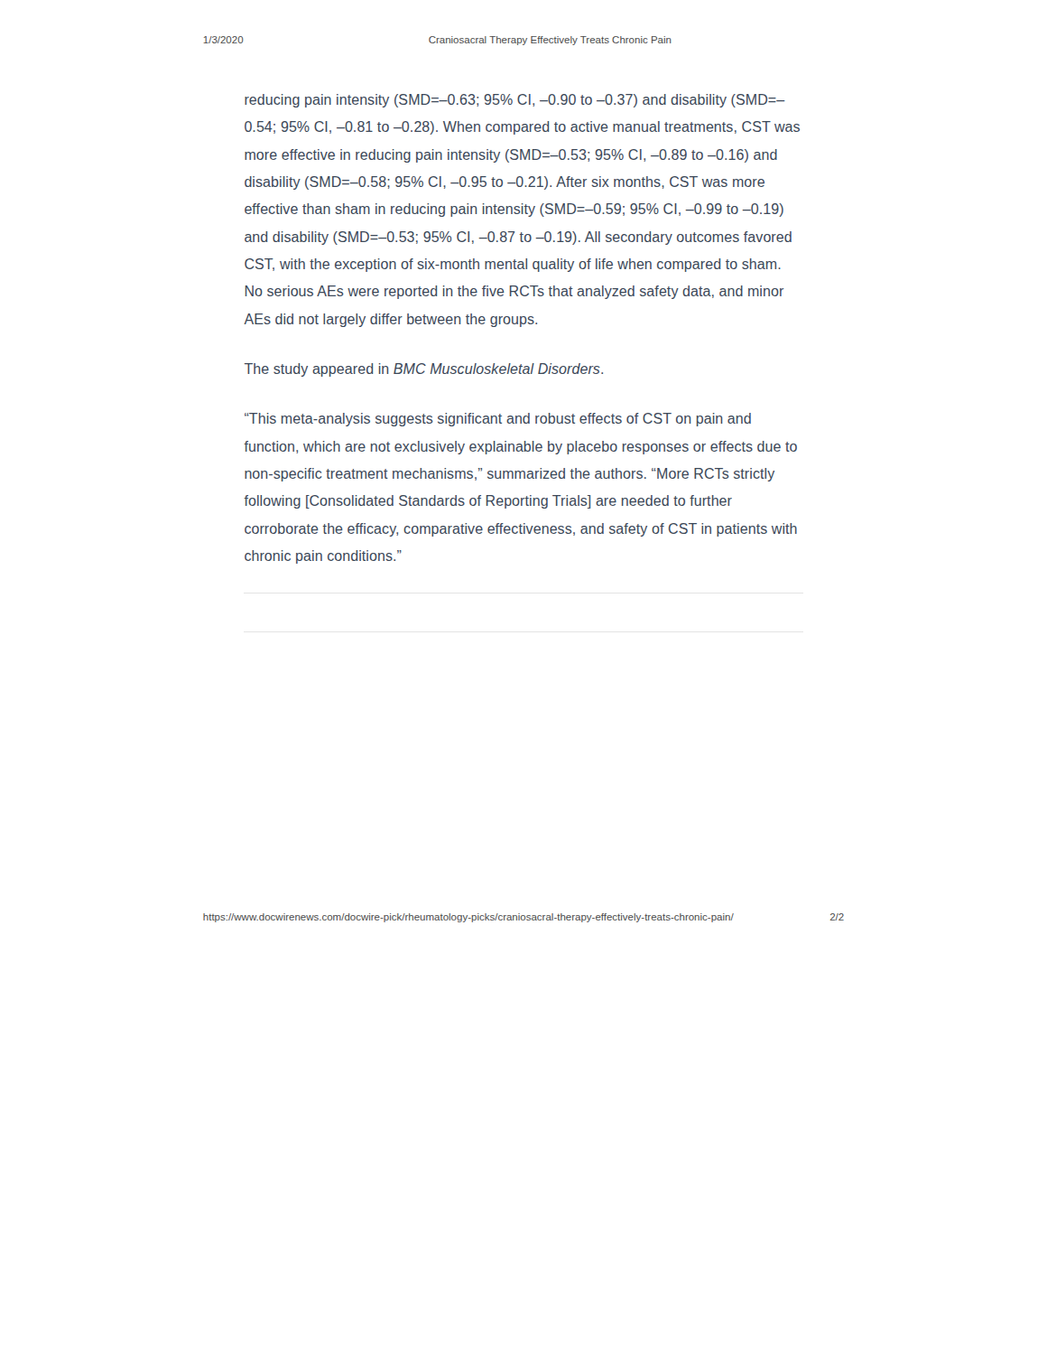1/3/2020 Craniosacral Therapy Effectively Treats Chronic Pain
reducing pain intensity (SMD=–0.63; 95% CI, –0.90 to –0.37) and disability (SMD=–0.54; 95% CI, –0.81 to –0.28). When compared to active manual treatments, CST was more effective in reducing pain intensity (SMD=–0.53; 95% CI, –0.89 to –0.16) and disability (SMD=–0.58; 95% CI, –0.95 to –0.21). After six months, CST was more effective than sham in reducing pain intensity (SMD=–0.59; 95% CI, –0.99 to –0.19) and disability (SMD=–0.53; 95% CI, –0.87 to –0.19). All secondary outcomes favored CST, with the exception of six-month mental quality of life when compared to sham. No serious AEs were reported in the five RCTs that analyzed safety data, and minor AEs did not largely differ between the groups.
The study appeared in BMC Musculoskeletal Disorders.
“This meta-analysis suggests significant and robust effects of CST on pain and function, which are not exclusively explainable by placebo responses or effects due to non-specific treatment mechanisms,” summarized the authors. “More RCTs strictly following [Consolidated Standards of Reporting Trials] are needed to further corroborate the efficacy, comparative effectiveness, and safety of CST in patients with chronic pain conditions.”
https://www.docwirenews.com/docwire-pick/rheumatology-picks/craniosacral-therapy-effectively-treats-chronic-pain/ 2/2